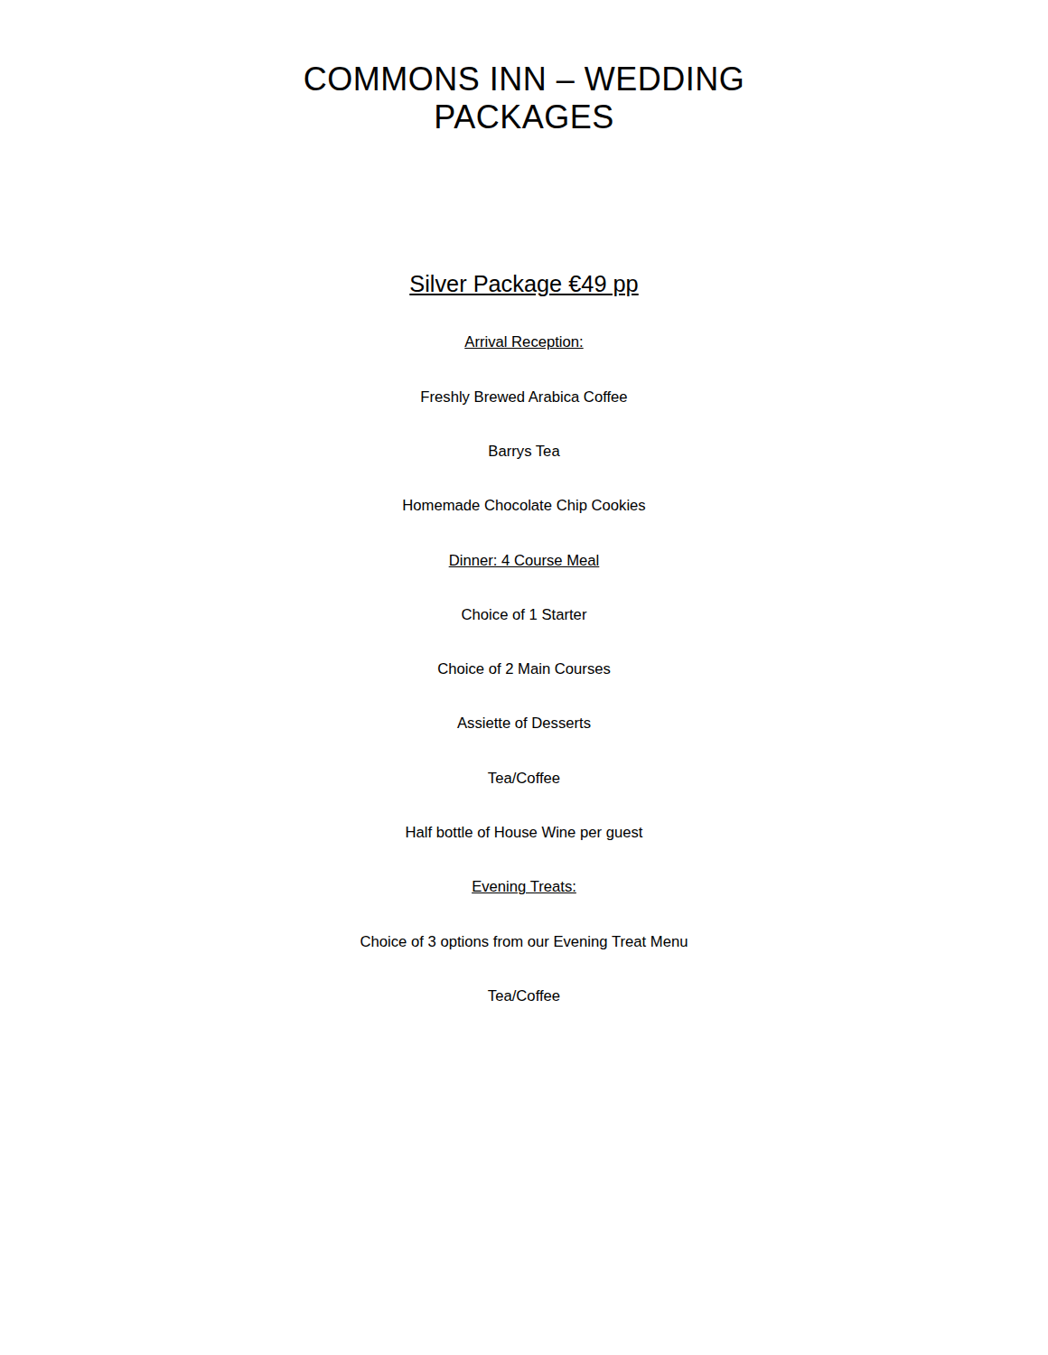COMMONS INN – WEDDING PACKAGES
Silver Package €49 pp
Arrival Reception:
Freshly Brewed Arabica Coffee
Barrys Tea
Homemade Chocolate Chip Cookies
Dinner: 4 Course Meal
Choice of 1 Starter
Choice of 2 Main Courses
Assiette of Desserts
Tea/Coffee
Half bottle of House Wine per guest
Evening Treats:
Choice of 3 options from our Evening Treat Menu
Tea/Coffee